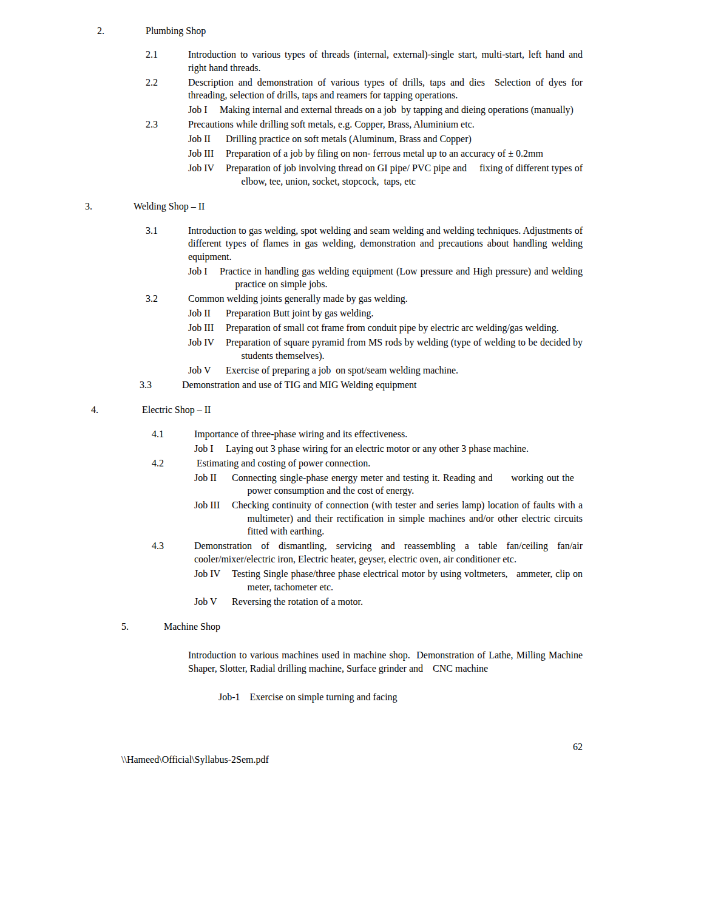2. Plumbing Shop
2.1 Introduction to various types of threads (internal, external)-single start, multi-start, left hand and right hand threads.
2.2 Description and demonstration of various types of drills, taps and dies Selection of dyes for threading, selection of drills, taps and reamers for tapping operations.
Job I Making internal and external threads on a job by tapping and dieing operations (manually)
2.3 Precautions while drilling soft metals, e.g. Copper, Brass, Aluminium etc.
Job II Drilling practice on soft metals (Aluminum, Brass and Copper)
Job III Preparation of a job by filing on non- ferrous metal up to an accuracy of ± 0.2mm
Job IV Preparation of job involving thread on GI pipe/ PVC pipe and fixing of different types of elbow, tee, union, socket, stopcock, taps, etc
3. Welding Shop – II
3.1 Introduction to gas welding, spot welding and seam welding and welding techniques. Adjustments of different types of flames in gas welding, demonstration and precautions about handling welding equipment.
Job I Practice in handling gas welding equipment (Low pressure and High pressure) and welding practice on simple jobs.
3.2 Common welding joints generally made by gas welding.
Job II Preparation Butt joint by gas welding.
Job III Preparation of small cot frame from conduit pipe by electric arc welding/gas welding.
Job IV Preparation of square pyramid from MS rods by welding (type of welding to be decided by students themselves).
Job V Exercise of preparing a job on spot/seam welding machine.
3.3 Demonstration and use of TIG and MIG Welding equipment
4. Electric Shop – II
4.1 Importance of three-phase wiring and its effectiveness.
Job I Laying out 3 phase wiring for an electric motor or any other 3 phase machine.
4.2 Estimating and costing of power connection.
Job II Connecting single-phase energy meter and testing it. Reading and working out the power consumption and the cost of energy.
Job III Checking continuity of connection (with tester and series lamp) location of faults with a multimeter) and their rectification in simple machines and/or other electric circuits fitted with earthing.
4.3 Demonstration of dismantling, servicing and reassembling a table fan/ceiling fan/air cooler/mixer/electric iron, Electric heater, geyser, electric oven, air conditioner etc.
Job IV Testing Single phase/three phase electrical motor by using voltmeters, ammeter, clip on meter, tachometer etc.
Job V Reversing the rotation of a motor.
5. Machine Shop
Introduction to various machines used in machine shop. Demonstration of Lathe, Milling Machine Shaper, Slotter, Radial drilling machine, Surface grinder and CNC machine
Job-1 Exercise on simple turning and facing
62
\\Hameed\Official\Syllabus-2Sem.pdf